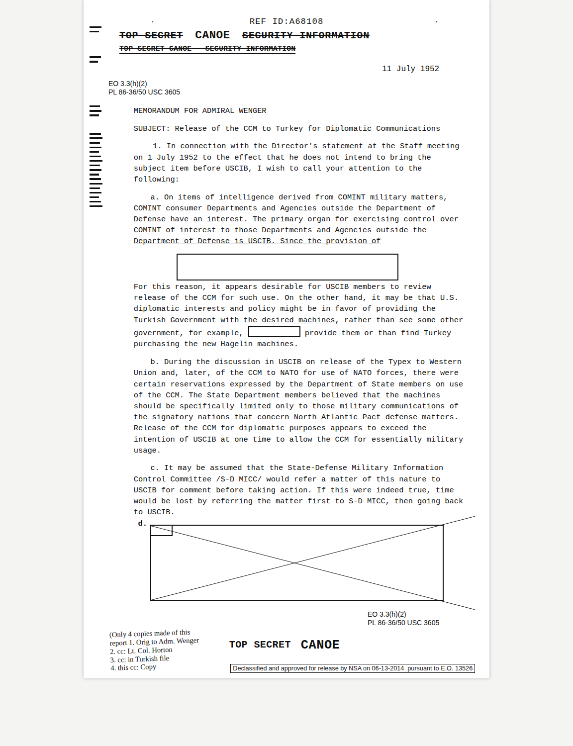· REF ID:A68108 ·
TOP SECRET CANOE SECURITY INFORMATION
TOP SECRET CANOE - SECURITY INFORMATION
11 July 1952
EO 3.3(h)(2)
PL 86-36/50 USC 3605
MEMORANDUM FOR ADMIRAL WENGER
SUBJECT: Release of the CCM to Turkey for Diplomatic Communications
1. In connection with the Director's statement at the Staff meeting on 1 July 1952 to the effect that he does not intend to bring the subject item before USCIB, I wish to call your attention to the following:
a. On items of intelligence derived from COMINT military matters, COMINT consumer Departments and Agencies outside the Department of Defense have an interest. The primary organ for exercising control over COMINT of interest to those Departments and Agencies outside the Department of Defense is USCIB. Since the provision of
For this reason, it appears desirable for USCIB members to review release of the CCM for such use. On the other hand, it may be that U.S. diplomatic interests and policy might be in favor of providing the Turkish Government with the desired machines, rather than see some other government, for example, provide them or than find Turkey purchasing the new Hagelin machines.
b. During the discussion in USCIB on release of the Typex to Western Union and, later, of the CCM to NATO for use of NATO forces, there were certain reservations expressed by the Department of State members on use of the CCM. The State Department members believed that the machines should be specifically limited only to those military communications of the signatory nations that concern North Atlantic Pact defense matters. Release of the CCM for diplomatic purposes appears to exceed the intention of USCIB at one time to allow the CCM for essentially military usage.
c. It may be assumed that the State-Defense Military Information Control Committee /S-D MICC/ would refer a matter of this nature to USCIB for comment before taking action. If this were indeed true, time would be lost by referring the matter first to S-D MICC, then going back to USCIB.
d.
EO 3.3(h)(2)
PL 86-36/50 USC 3605
(Only 4 copies made of this
report 1. Orig to Adm. Wenger
2. cc: Lt. Col. Horton
3. cc: in Turkish file
4. this cc: Copy
TOP SECRET
CANOE
Declassified and approved for release by NSA on 06-13-2014 pursuant to E.O. 13526